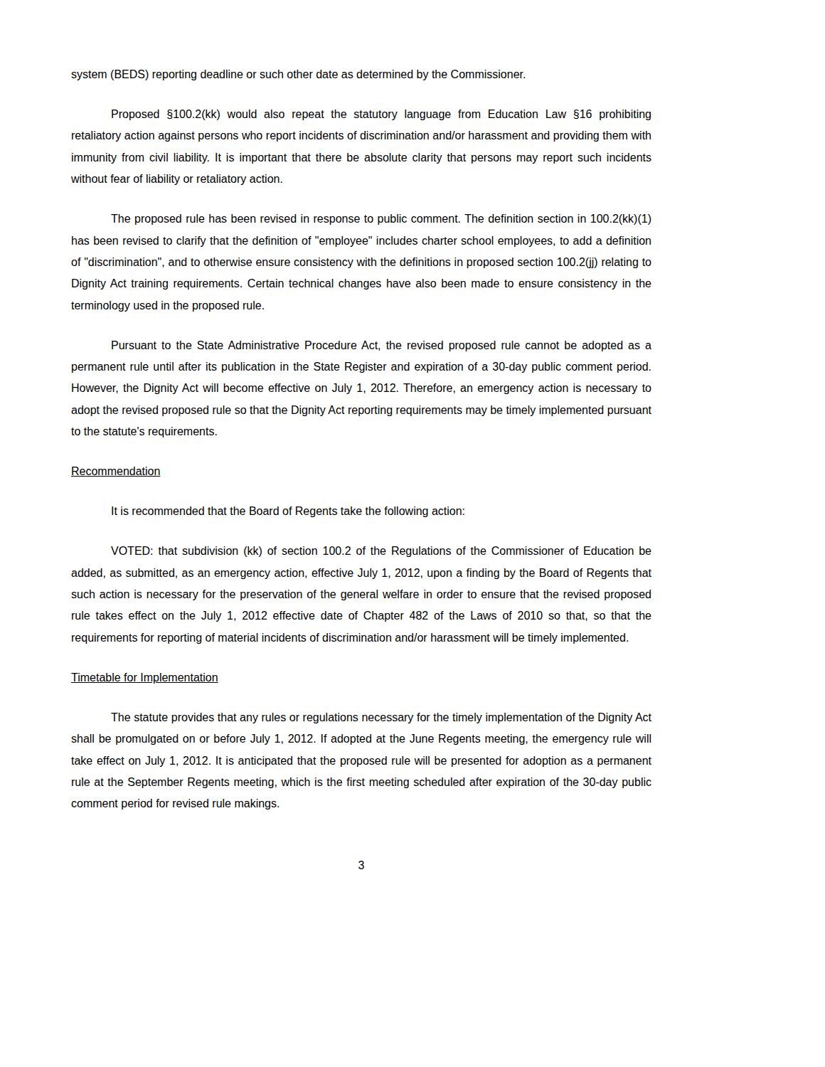system (BEDS) reporting deadline or such other date as determined by the Commissioner.
Proposed §100.2(kk) would also repeat the statutory language from Education Law §16 prohibiting retaliatory action against persons who report incidents of discrimination and/or harassment and providing them with immunity from civil liability. It is important that there be absolute clarity that persons may report such incidents without fear of liability or retaliatory action.
The proposed rule has been revised in response to public comment. The definition section in 100.2(kk)(1) has been revised to clarify that the definition of "employee" includes charter school employees, to add a definition of "discrimination", and to otherwise ensure consistency with the definitions in proposed section 100.2(jj) relating to Dignity Act training requirements. Certain technical changes have also been made to ensure consistency in the terminology used in the proposed rule.
Pursuant to the State Administrative Procedure Act, the revised proposed rule cannot be adopted as a permanent rule until after its publication in the State Register and expiration of a 30-day public comment period. However, the Dignity Act will become effective on July 1, 2012. Therefore, an emergency action is necessary to adopt the revised proposed rule so that the Dignity Act reporting requirements may be timely implemented pursuant to the statute's requirements.
Recommendation
It is recommended that the Board of Regents take the following action:
VOTED: that subdivision (kk) of section 100.2 of the Regulations of the Commissioner of Education be added, as submitted, as an emergency action, effective July 1, 2012, upon a finding by the Board of Regents that such action is necessary for the preservation of the general welfare in order to ensure that the revised proposed rule takes effect on the July 1, 2012 effective date of Chapter 482 of the Laws of 2010 so that, so that the requirements for reporting of material incidents of discrimination and/or harassment will be timely implemented.
Timetable for Implementation
The statute provides that any rules or regulations necessary for the timely implementation of the Dignity Act shall be promulgated on or before July 1, 2012. If adopted at the June Regents meeting, the emergency rule will take effect on July 1, 2012. It is anticipated that the proposed rule will be presented for adoption as a permanent rule at the September Regents meeting, which is the first meeting scheduled after expiration of the 30-day public comment period for revised rule makings.
3